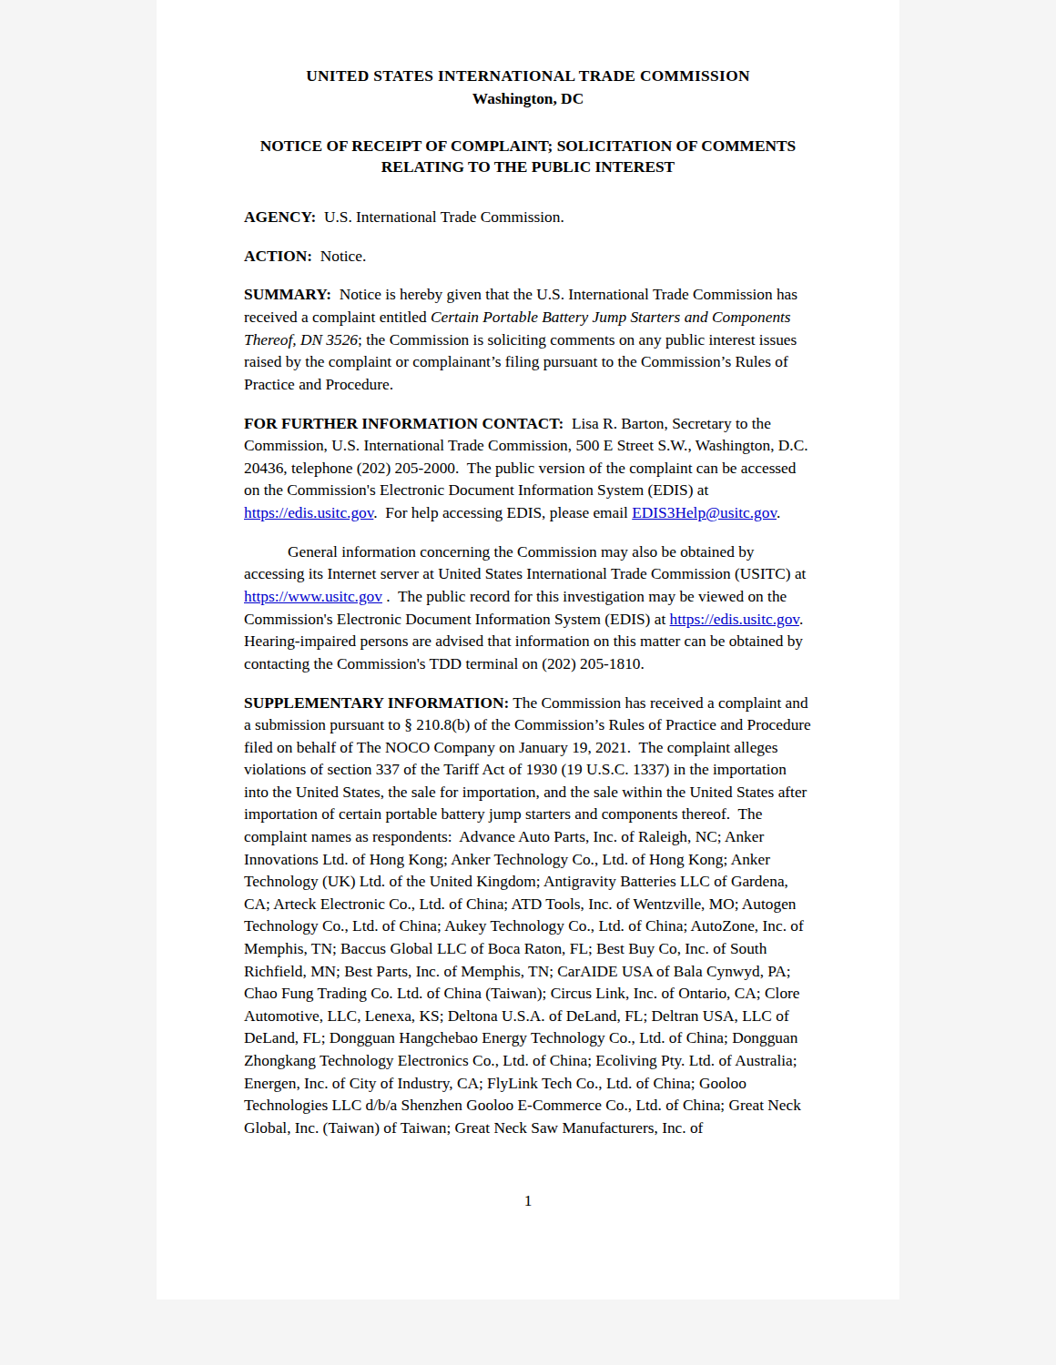UNITED STATES INTERNATIONAL TRADE COMMISSION
Washington, DC
Notice of Receipt of Complaint; Solicitation of Comments
Relating to the Public Interest
AGENCY: U.S. International Trade Commission.
ACTION: Notice.
SUMMARY: Notice is hereby given that the U.S. International Trade Commission has received a complaint entitled Certain Portable Battery Jump Starters and Components Thereof, DN 3526; the Commission is soliciting comments on any public interest issues raised by the complaint or complainant’s filing pursuant to the Commission’s Rules of Practice and Procedure.
FOR FURTHER INFORMATION CONTACT: Lisa R. Barton, Secretary to the Commission, U.S. International Trade Commission, 500 E Street S.W., Washington, D.C. 20436, telephone (202) 205-2000. The public version of the complaint can be accessed on the Commission's Electronic Document Information System (EDIS) at https://edis.usitc.gov. For help accessing EDIS, please email EDIS3Help@usitc.gov.
General information concerning the Commission may also be obtained by accessing its Internet server at United States International Trade Commission (USITC) at https://www.usitc.gov . The public record for this investigation may be viewed on the Commission's Electronic Document Information System (EDIS) at https://edis.usitc.gov. Hearing-impaired persons are advised that information on this matter can be obtained by contacting the Commission's TDD terminal on (202) 205-1810.
SUPPLEMENTARY INFORMATION: The Commission has received a complaint and a submission pursuant to § 210.8(b) of the Commission’s Rules of Practice and Procedure filed on behalf of The NOCO Company on January 19, 2021. The complaint alleges violations of section 337 of the Tariff Act of 1930 (19 U.S.C. 1337) in the importation into the United States, the sale for importation, and the sale within the United States after importation of certain portable battery jump starters and components thereof. The complaint names as respondents: Advance Auto Parts, Inc. of Raleigh, NC; Anker Innovations Ltd. of Hong Kong; Anker Technology Co., Ltd. of Hong Kong; Anker Technology (UK) Ltd. of the United Kingdom; Antigravity Batteries LLC of Gardena, CA; Arteck Electronic Co., Ltd. of China; ATD Tools, Inc. of Wentzville, MO; Autogen Technology Co., Ltd. of China; Aukey Technology Co., Ltd. of China; AutoZone, Inc. of Memphis, TN; Baccus Global LLC of Boca Raton, FL; Best Buy Co, Inc. of South Richfield, MN; Best Parts, Inc. of Memphis, TN; CarAIDE USA of Bala Cynwyd, PA; Chao Fung Trading Co. Ltd. of China (Taiwan); Circus Link, Inc. of Ontario, CA; Clore Automotive, LLC, Lenexa, KS; Deltona U.S.A. of DeLand, FL; Deltran USA, LLC of DeLand, FL; Dongguan Hangchebao Energy Technology Co., Ltd. of China; Dongguan Zhongkang Technology Electronics Co., Ltd. of China; Ecoliving Pty. Ltd. of Australia; Energen, Inc. of City of Industry, CA; FlyLink Tech Co., Ltd. of China; Gooloo Technologies LLC d/b/a Shenzhen Gooloo E-Commerce Co., Ltd. of China; Great Neck Global, Inc. (Taiwan) of Taiwan; Great Neck Saw Manufacturers, Inc. of
1